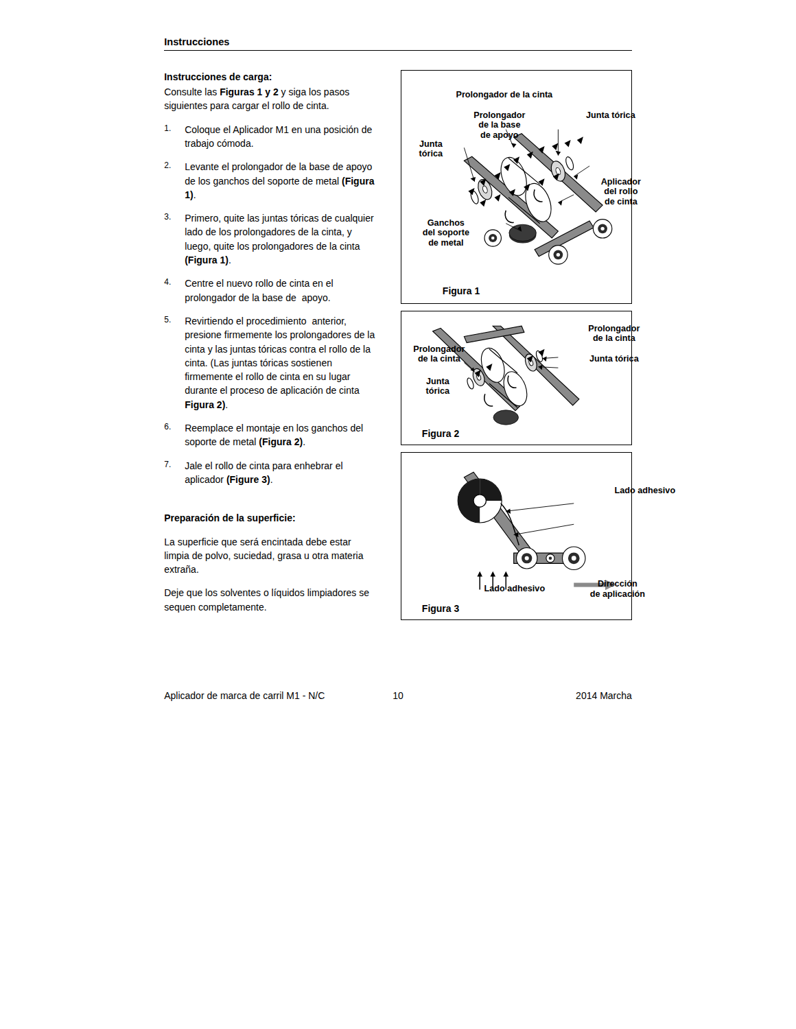Instrucciones
Instrucciones de carga:
Consulte las Figuras 1 y 2 y siga los pasos siguientes para cargar el rollo de cinta.
Coloque el Aplicador M1 en una posición de trabajo cómoda.
Levante el prolongador de la base de apoyo de los ganchos del soporte de metal (Figura 1).
Primero, quite las juntas tóricas de cualquier lado de los prolongadores de la cinta, y luego, quite los prolongadores de la cinta (Figura 1).
Centre el nuevo rollo de cinta en el prolongador de la base de apoyo.
Revirtiendo el procedimiento anterior, presione firmemente los prolongadores de la cinta y las juntas tóricas contra el rollo de la cinta. (Las juntas tóricas sostienen firmemente el rollo de cinta en su lugar durante el proceso de aplicación de cinta Figura 2).
Reemplace el montaje en los ganchos del soporte de metal (Figura 2).
Jale el rollo de cinta para enhebrar el aplicador (Figure 3).
Preparación de la superficie:
La superficie que será encintada debe estar limpia de polvo, suciedad, grasa u otra materia extraña.
Deje que los solventes o líquidos limpiadores se sequen completamente.
Prolongador de la cinta
Prolongador
de la base
de apoyo
Junta tórica
Junta
tórica
Aplicador
del rollo
de cinta
Ganchos
del soporte
de metal
Figura 1
Prolongador
de la cinta
Junta tórica
Prolongador
de la cinta
Junta
tórica
Figura 2
Lado adhesivo
Lado adhesivo
Dirección
de aplicación
Figura 3
Aplicador de marca de carril M1 - N/C 10 2014 Marcha